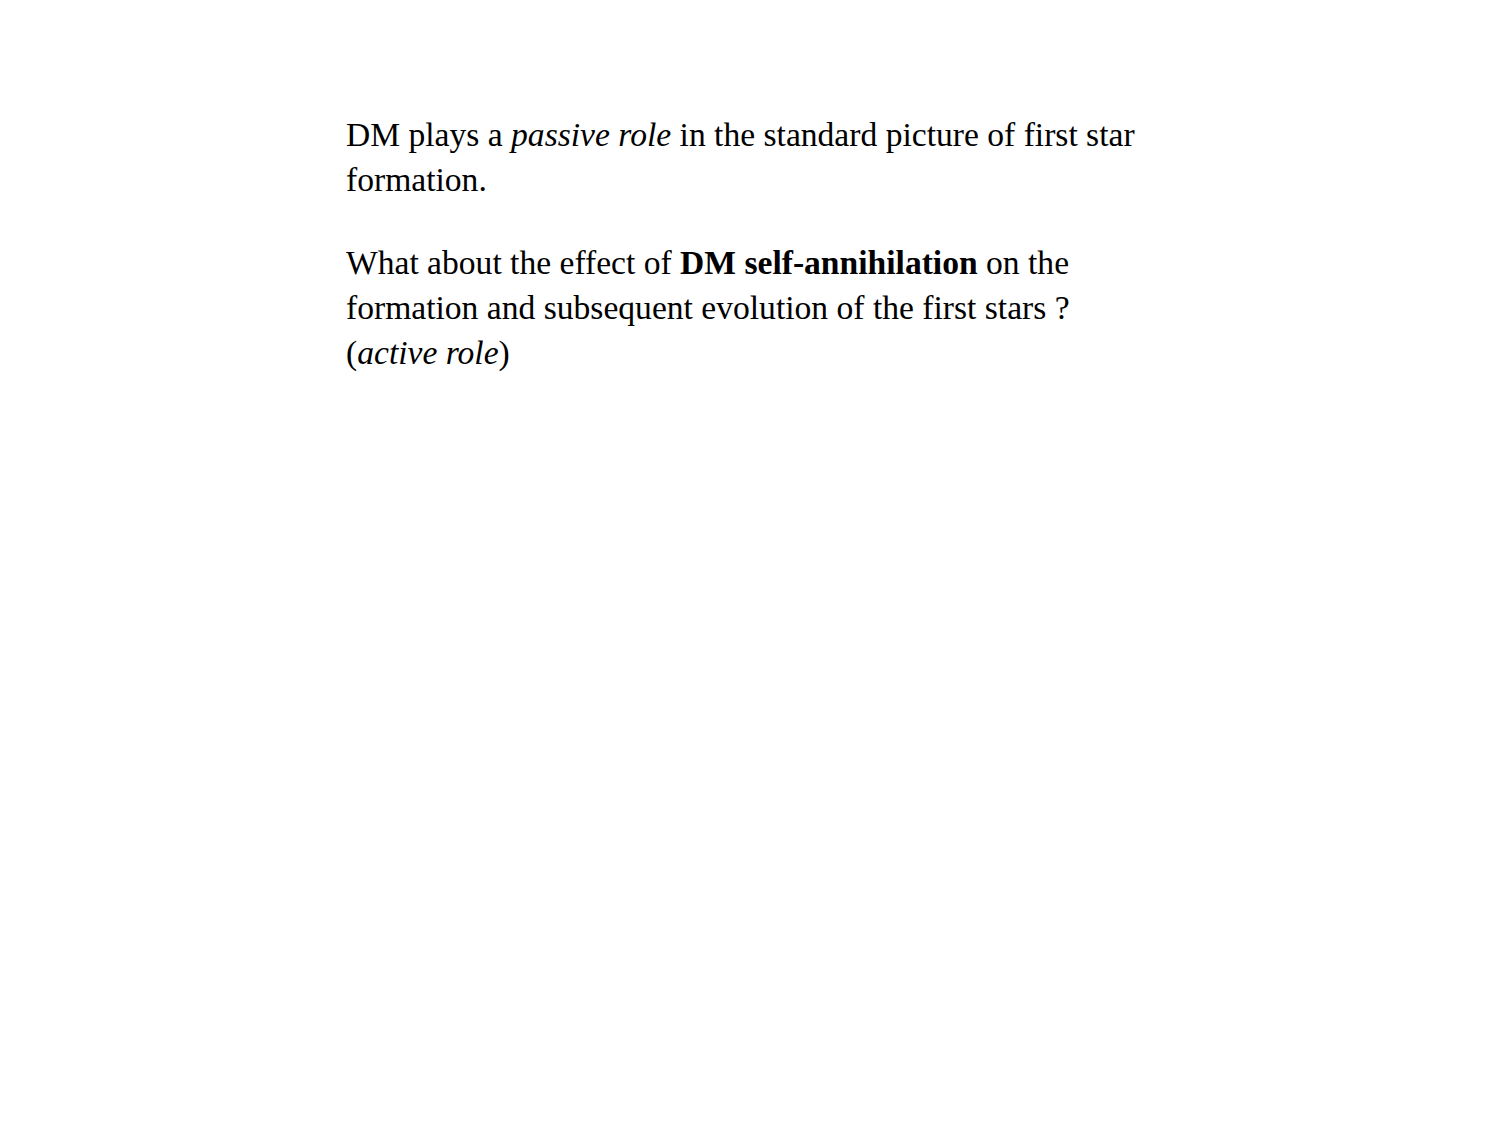DM plays a passive role in the standard picture of first star formation.
What about the effect of DM self-annihilation on the formation and subsequent evolution of the first stars ? (active role)